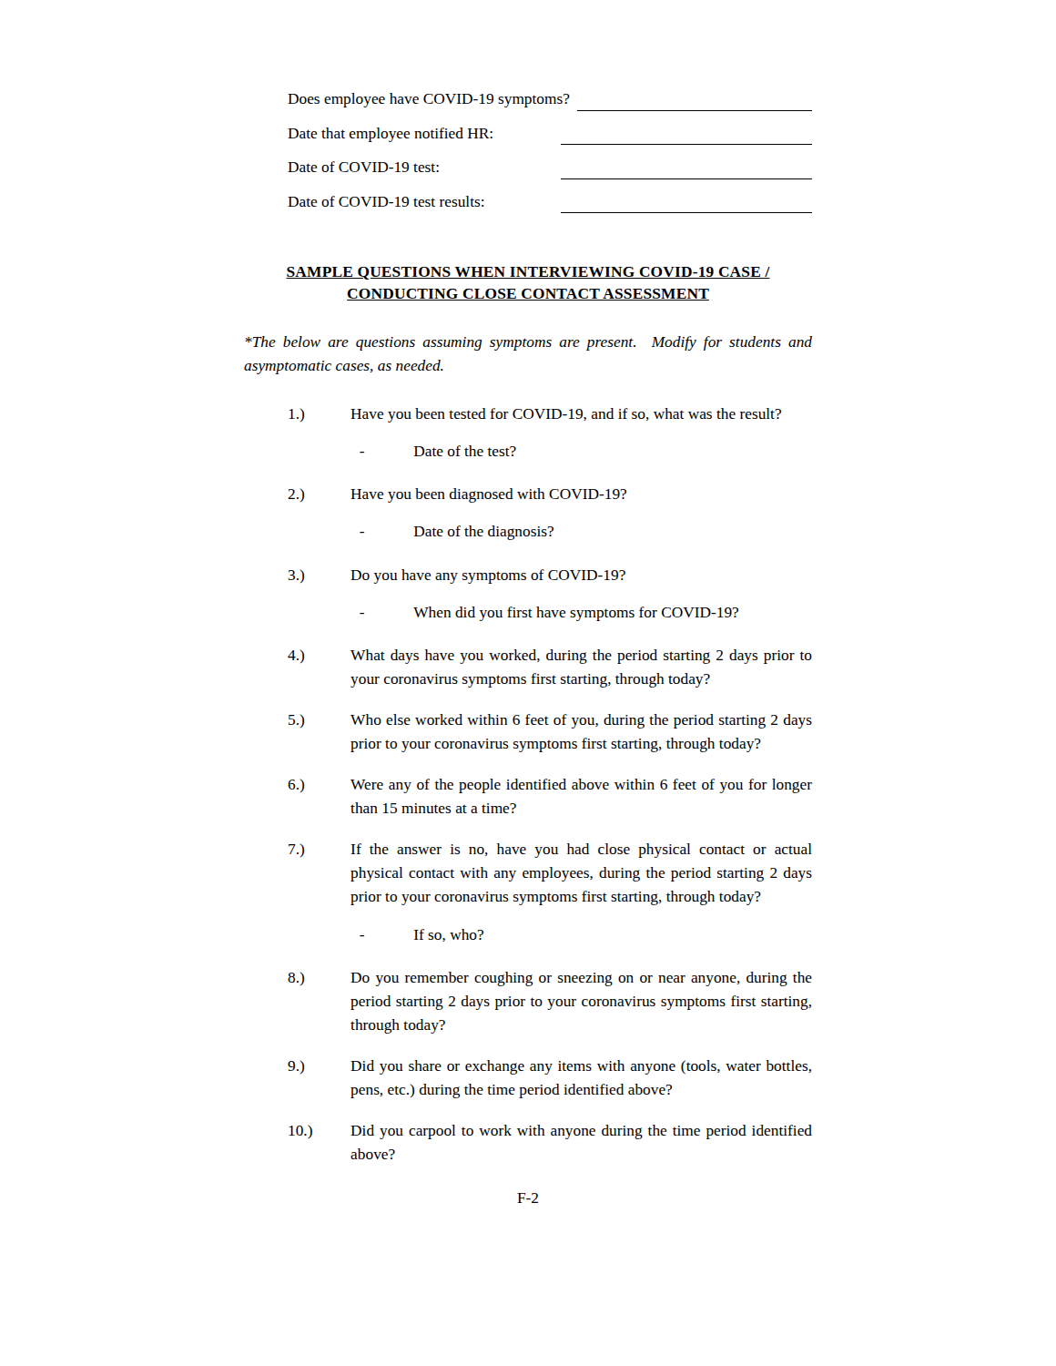Does employee have COVID-19 symptoms?
Date that employee notified HR:
Date of COVID-19 test:
Date of COVID-19 test results:
Sample Questions When Interviewing COVID-19 Case /
Conducting Close Contact Assessment
*The below are questions assuming symptoms are present. Modify for students and asymptomatic cases, as needed.
1.) Have you been tested for COVID-19, and if so, what was the result? - Date of the test?
2.) Have you been diagnosed with COVID-19? - Date of the diagnosis?
3.) Do you have any symptoms of COVID-19? - When did you first have symptoms for COVID-19?
4.) What days have you worked, during the period starting 2 days prior to your coronavirus symptoms first starting, through today?
5.) Who else worked within 6 feet of you, during the period starting 2 days prior to your coronavirus symptoms first starting, through today?
6.) Were any of the people identified above within 6 feet of you for longer than 15 minutes at a time?
7.) If the answer is no, have you had close physical contact or actual physical contact with any employees, during the period starting 2 days prior to your coronavirus symptoms first starting, through today? - If so, who?
8.) Do you remember coughing or sneezing on or near anyone, during the period starting 2 days prior to your coronavirus symptoms first starting, through today?
9.) Did you share or exchange any items with anyone (tools, water bottles, pens, etc.) during the time period identified above?
10.) Did you carpool to work with anyone during the time period identified above?
F-2